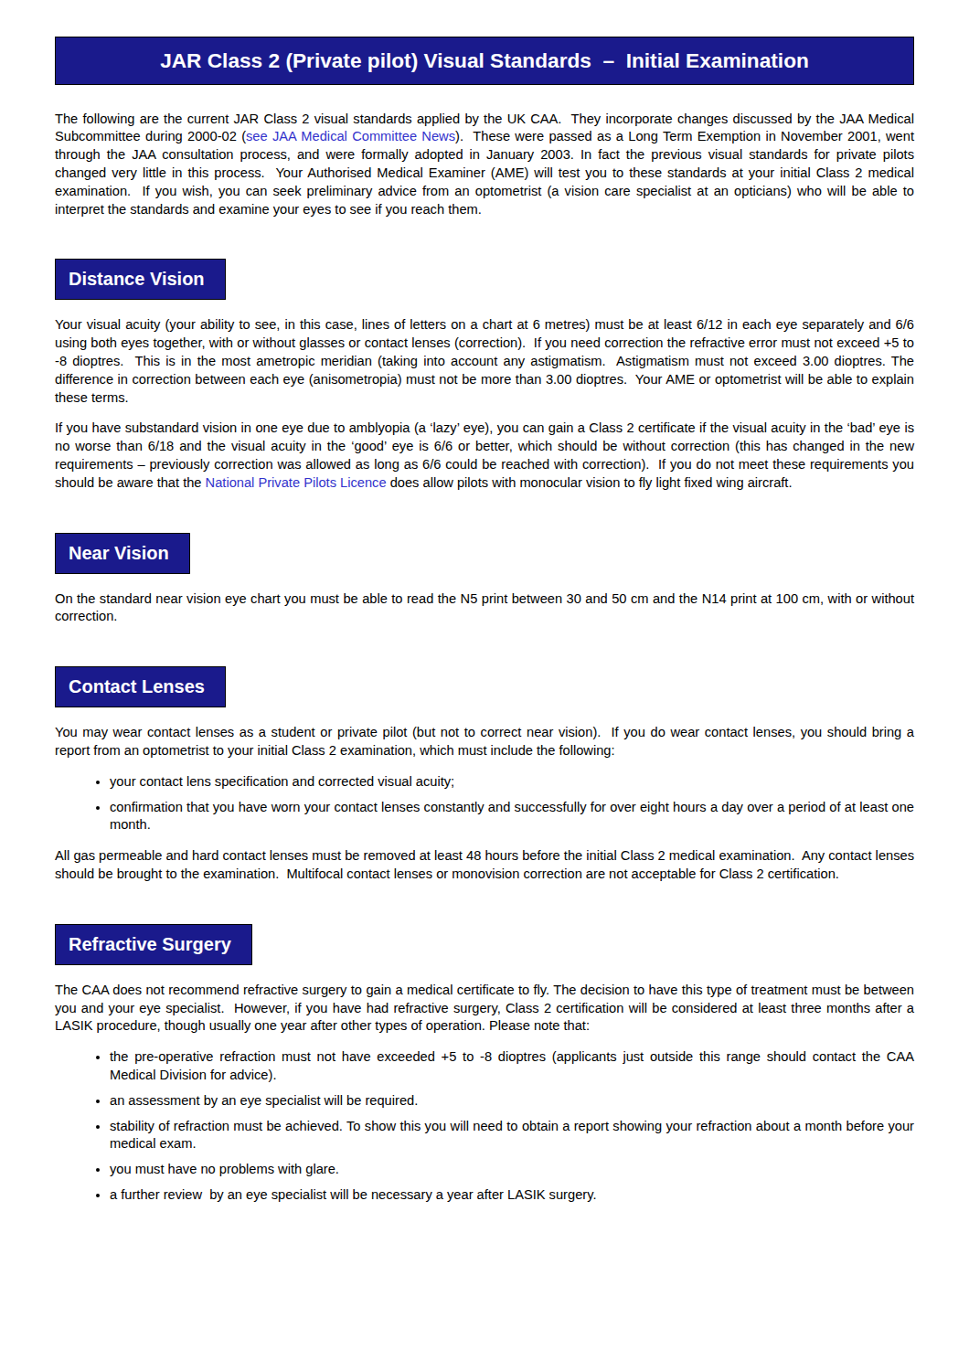JAR Class 2 (Private pilot) Visual Standards – Initial Examination
The following are the current JAR Class 2 visual standards applied by the UK CAA. They incorporate changes discussed by the JAA Medical Subcommittee during 2000-02 (see JAA Medical Committee News). These were passed as a Long Term Exemption in November 2001, went through the JAA consultation process, and were formally adopted in January 2003. In fact the previous visual standards for private pilots changed very little in this process. Your Authorised Medical Examiner (AME) will test you to these standards at your initial Class 2 medical examination. If you wish, you can seek preliminary advice from an optometrist (a vision care specialist at an opticians) who will be able to interpret the standards and examine your eyes to see if you reach them.
Distance Vision
Your visual acuity (your ability to see, in this case, lines of letters on a chart at 6 metres) must be at least 6/12 in each eye separately and 6/6 using both eyes together, with or without glasses or contact lenses (correction). If you need correction the refractive error must not exceed +5 to -8 dioptres. This is in the most ametropic meridian (taking into account any astigmatism. Astigmatism must not exceed 3.00 dioptres. The difference in correction between each eye (anisometropia) must not be more than 3.00 dioptres. Your AME or optometrist will be able to explain these terms.
If you have substandard vision in one eye due to amblyopia (a ‘lazy’ eye), you can gain a Class 2 certificate if the visual acuity in the ‘bad’ eye is no worse than 6/18 and the visual acuity in the ‘good’ eye is 6/6 or better, which should be without correction (this has changed in the new requirements – previously correction was allowed as long as 6/6 could be reached with correction). If you do not meet these requirements you should be aware that the National Private Pilots Licence does allow pilots with monocular vision to fly light fixed wing aircraft.
Near Vision
On the standard near vision eye chart you must be able to read the N5 print between 30 and 50 cm and the N14 print at 100 cm, with or without correction.
Contact Lenses
You may wear contact lenses as a student or private pilot (but not to correct near vision). If you do wear contact lenses, you should bring a report from an optometrist to your initial Class 2 examination, which must include the following:
your contact lens specification and corrected visual acuity;
confirmation that you have worn your contact lenses constantly and successfully for over eight hours a day over a period of at least one month.
All gas permeable and hard contact lenses must be removed at least 48 hours before the initial Class 2 medical examination. Any contact lenses should be brought to the examination. Multifocal contact lenses or monovision correction are not acceptable for Class 2 certification.
Refractive Surgery
The CAA does not recommend refractive surgery to gain a medical certificate to fly. The decision to have this type of treatment must be between you and your eye specialist. However, if you have had refractive surgery, Class 2 certification will be considered at least three months after a LASIK procedure, though usually one year after other types of operation. Please note that:
the pre-operative refraction must not have exceeded +5 to -8 dioptres (applicants just outside this range should contact the CAA Medical Division for advice).
an assessment by an eye specialist will be required.
stability of refraction must be achieved. To show this you will need to obtain a report showing your refraction about a month before your medical exam.
you must have no problems with glare.
a further review by an eye specialist will be necessary a year after LASIK surgery.